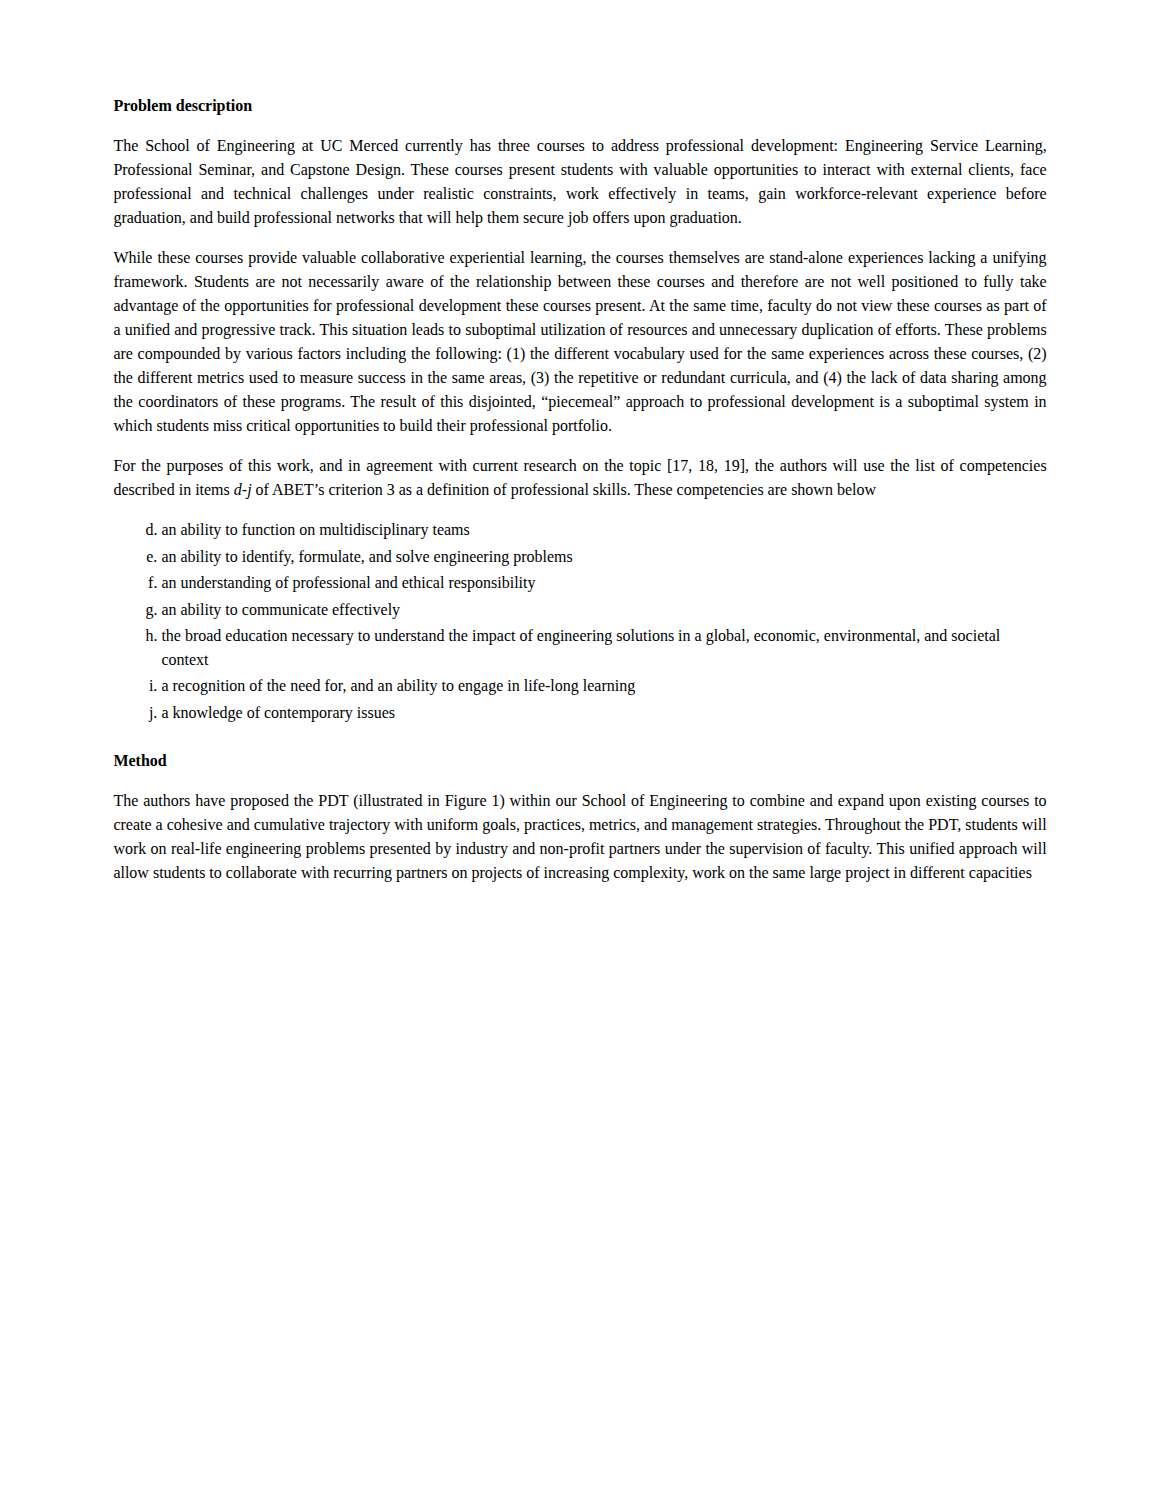Problem description
The School of Engineering at UC Merced currently has three courses to address professional development: Engineering Service Learning, Professional Seminar, and Capstone Design. These courses present students with valuable opportunities to interact with external clients, face professional and technical challenges under realistic constraints, work effectively in teams, gain workforce-relevant experience before graduation, and build professional networks that will help them secure job offers upon graduation.
While these courses provide valuable collaborative experiential learning, the courses themselves are stand-alone experiences lacking a unifying framework. Students are not necessarily aware of the relationship between these courses and therefore are not well positioned to fully take advantage of the opportunities for professional development these courses present. At the same time, faculty do not view these courses as part of a unified and progressive track. This situation leads to suboptimal utilization of resources and unnecessary duplication of efforts. These problems are compounded by various factors including the following: (1) the different vocabulary used for the same experiences across these courses, (2) the different metrics used to measure success in the same areas, (3) the repetitive or redundant curricula, and (4) the lack of data sharing among the coordinators of these programs. The result of this disjointed, “piecemeal” approach to professional development is a suboptimal system in which students miss critical opportunities to build their professional portfolio.
For the purposes of this work, and in agreement with current research on the topic [17, 18, 19], the authors will use the list of competencies described in items d-j of ABET’s criterion 3 as a definition of professional skills. These competencies are shown below
an ability to function on multidisciplinary teams
an ability to identify, formulate, and solve engineering problems
an understanding of professional and ethical responsibility
an ability to communicate effectively
the broad education necessary to understand the impact of engineering solutions in a global, economic, environmental, and societal context
a recognition of the need for, and an ability to engage in life-long learning
a knowledge of contemporary issues
Method
The authors have proposed the PDT (illustrated in Figure 1) within our School of Engineering to combine and expand upon existing courses to create a cohesive and cumulative trajectory with uniform goals, practices, metrics, and management strategies. Throughout the PDT, students will work on real-life engineering problems presented by industry and non-profit partners under the supervision of faculty. This unified approach will allow students to collaborate with recurring partners on projects of increasing complexity, work on the same large project in different capacities